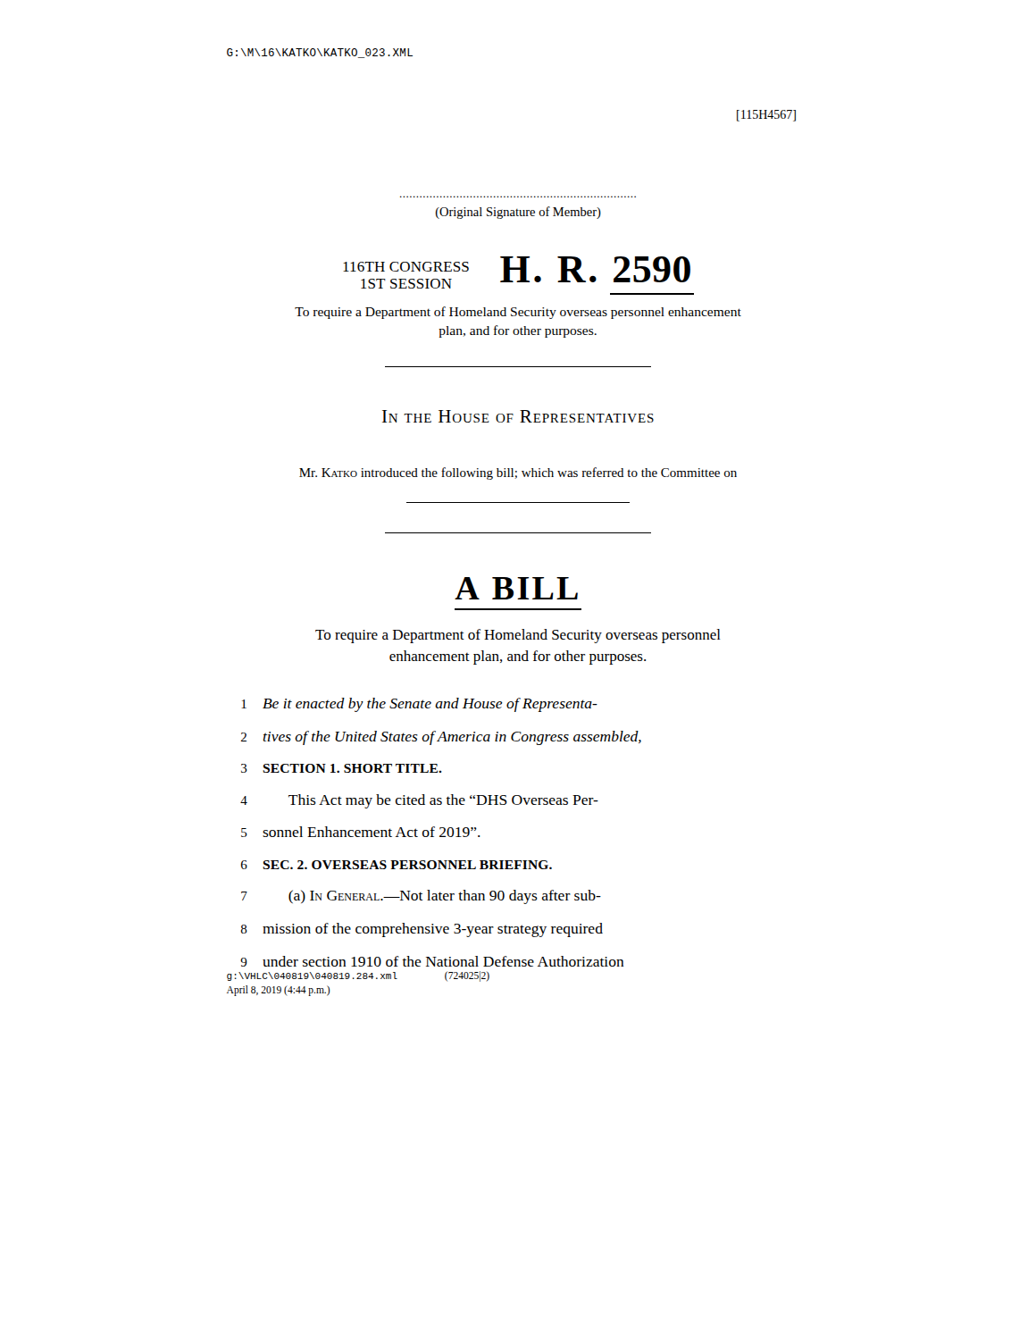G:\M\16\KATKO\KATKO_023.XML
[115H4567]
....................................................................... (Original Signature of Member)
116TH CONGRESS 1ST SESSION
H. R. 2590
To require a Department of Homeland Security overseas personnel enhancement plan, and for other purposes.
In the House of Representatives
Mr. Katko introduced the following bill; which was referred to the Committee on
A BILL
To require a Department of Homeland Security overseas personnel enhancement plan, and for other purposes.
1
Be it enacted by the Senate and House of Representa-
2
tives of the United States of America in Congress assembled,
3
SECTION 1. SHORT TITLE.
4
This Act may be cited as the “DHS Overseas Per-
5
sonnel Enhancement Act of 2019”.
6
SEC. 2. OVERSEAS PERSONNEL BRIEFING.
7
(a) In General.—Not later than 90 days after sub-
8
mission of the comprehensive 3-year strategy required
9
under section 1910 of the National Defense Authorization
g:\VHLC\040819\040819.284.xml(724025|2)
April 8, 2019 (4:44 p.m.)